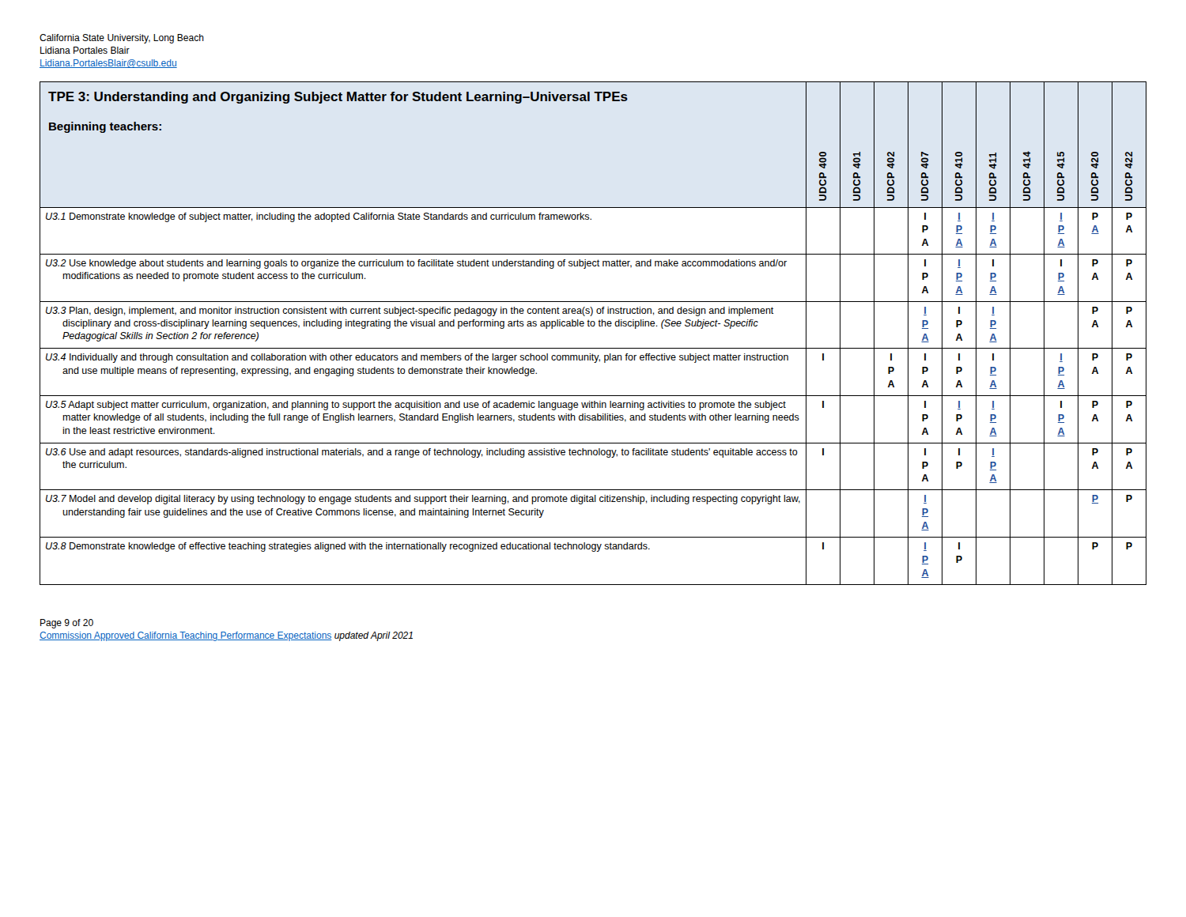California State University, Long Beach
Lidiana Portales Blair
Lidiana.PortalesBlair@csulb.edu
| TPE 3: Understanding and Organizing Subject Matter for Student Learning–Universal TPEs Beginning teachers: | UDCP 400 | UDCP 401 | UDCP 402 | UDCP 407 | UDCP 410 | UDCP 411 | UDCP 414 | UDCP 415 | UDCP 420 | UDCP 422 |
| --- | --- | --- | --- | --- | --- | --- | --- | --- | --- | --- |
| U3.1 Demonstrate knowledge of subject matter, including the adopted California State Standards and curriculum frameworks. | | | | I P A | I P A | I P A | | I P A | P A | P A |
| U3.2 Use knowledge about students and learning goals to organize the curriculum to facilitate student understanding of subject matter, and make accommodations and/or modifications as needed to promote student access to the curriculum. | | | | I P A | I P A | I P A | | I P A | P A | P A |
| U3.3 Plan, design, implement, and monitor instruction consistent with current subject-specific pedagogy in the content area(s) of instruction, and design and implement disciplinary and cross-disciplinary learning sequences, including integrating the visual and performing arts as applicable to the discipline. (See Subject- Specific Pedagogical Skills in Section 2 for reference) | | | | I P A | I P A | I P A | | | P A | P A |
| U3.4 Individually and through consultation and collaboration with other educators and members of the larger school community, plan for effective subject matter instruction and use multiple means of representing, expressing, and engaging students to demonstrate their knowledge. | I | | I P A | I P A | I P A | I P A | | I P A | P A | P A |
| U3.5 Adapt subject matter curriculum, organization, and planning to support the acquisition and use of academic language within learning activities to promote the subject matter knowledge of all students, including the full range of English learners, Standard English learners, students with disabilities, and students with other learning needs in the least restrictive environment. | I | | | I P A | I P A | I P A | | I P A | P A | P A |
| U3.6 Use and adapt resources, standards-aligned instructional materials, and a range of technology, including assistive technology, to facilitate students' equitable access to the curriculum. | I | | | I P A | I P | I P A | | | P A | P A |
| U3.7 Model and develop digital literacy by using technology to engage students and support their learning, and promote digital citizenship, including respecting copyright law, understanding fair use guidelines and the use of Creative Commons license, and maintaining Internet Security | | | | I P A | | | | | P | P |
| U3.8 Demonstrate knowledge of effective teaching strategies aligned with the internationally recognized educational technology standards. | I | | | I P A | I P | | | | P | P |
Page 9 of 20
Commission Approved California Teaching Performance Expectations updated April 2021